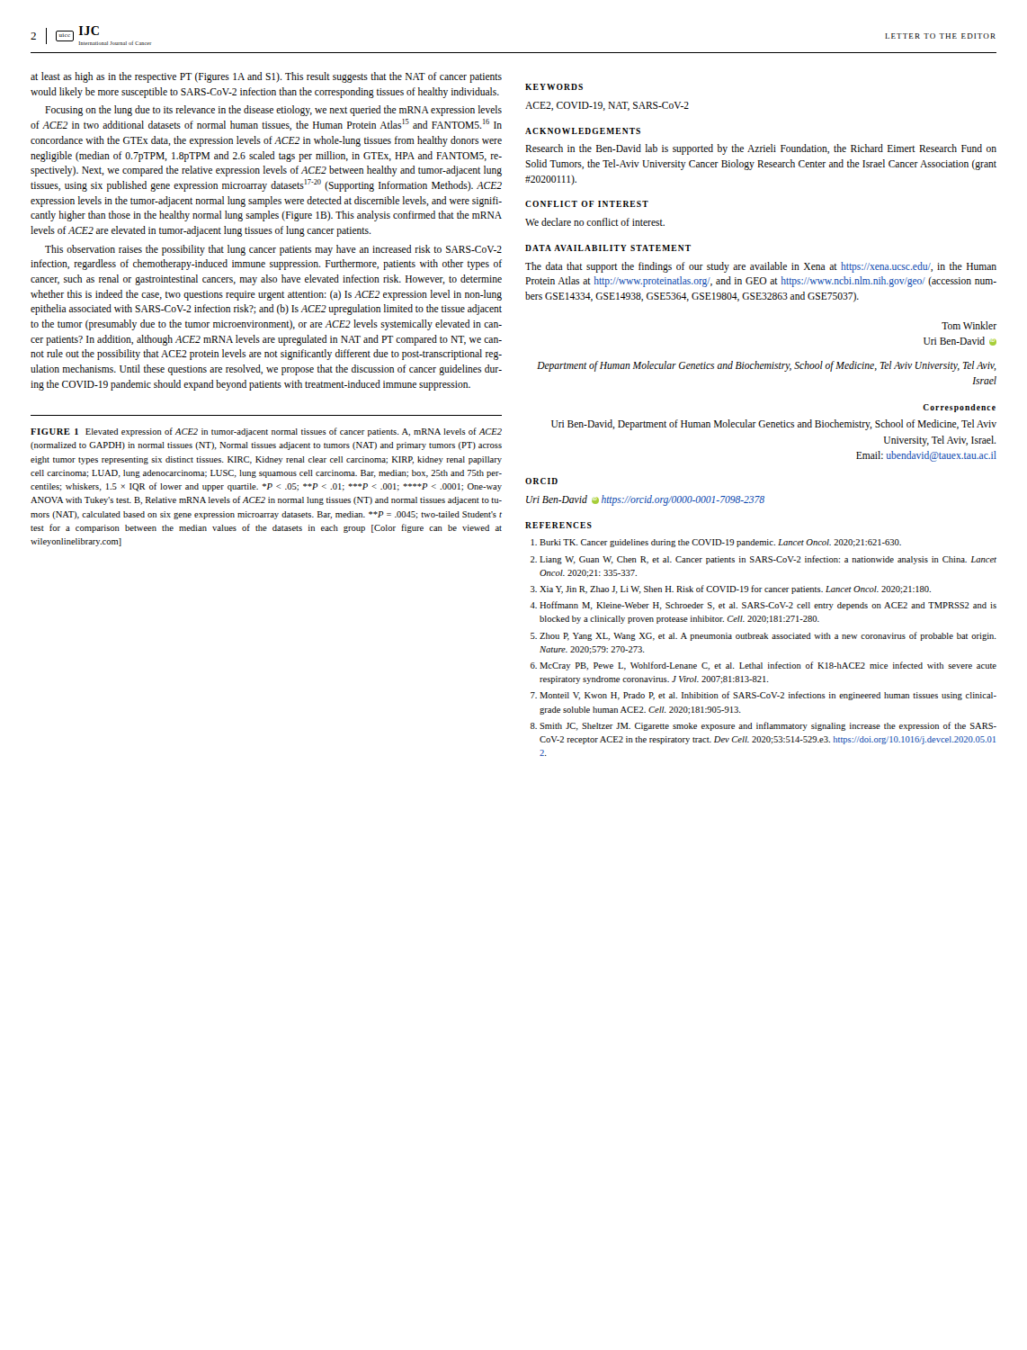2 uicc IJC
International Journal of Cancer
LETTER TO THE EDITOR
at least as high as in the respective PT (Figures 1A and S1). This result suggests that the NAT of cancer patients would likely be more susceptible to SARS-CoV-2 infection than the corresponding tissues of healthy individuals.
Focusing on the lung due to its relevance in the disease etiology, we next queried the mRNA expression levels of ACE2 in two additional datasets of normal human tissues, the Human Protein Atlas15 and FANTOM5.16 In concordance with the GTEx data, the expression levels of ACE2 in whole-lung tissues from healthy donors were negligible (median of 0.7pTPM, 1.8pTPM and 2.6 scaled tags per million, in GTEx, HPA and FANTOM5, respectively). Next, we compared the relative expression levels of ACE2 between healthy and tumor-adjacent lung tissues, using six published gene expression microarray datasets17-20 (Supporting Information Methods). ACE2 expression levels in the tumor-adjacent normal lung samples were detected at discernible levels, and were significantly higher than those in the healthy normal lung samples (Figure 1B). This analysis confirmed that the mRNA levels of ACE2 are elevated in tumor-adjacent lung tissues of lung cancer patients.
This observation raises the possibility that lung cancer patients may have an increased risk to SARS-CoV-2 infection, regardless of chemotherapy-induced immune suppression. Furthermore, patients with other types of cancer, such as renal or gastrointestinal cancers, may also have elevated infection risk. However, to determine whether this is indeed the case, two questions require urgent attention: (a) Is ACE2 expression level in non-lung epithelia associated with SARS-CoV-2 infection risk?; and (b) Is ACE2 upregulation limited to the tissue adjacent to the tumor (presumably due to the tumor microenvironment), or are ACE2 levels systemically elevated in cancer patients? In addition, although ACE2 mRNA levels are upregulated in NAT and PT compared to NT, we cannot rule out the possibility that ACE2 protein levels are not significantly different due to post-transcriptional regulation mechanisms. Until these questions are resolved, we propose that the discussion of cancer guidelines during the COVID-19 pandemic should expand beyond patients with treatment-induced immune suppression.
FIGURE 1 Elevated expression of ACE2 in tumor-adjacent normal tissues of cancer patients. A, mRNA levels of ACE2 (normalized to GAPDH) in normal tissues (NT), Normal tissues adjacent to tumors (NAT) and primary tumors (PT) across eight tumor types representing six distinct tissues. KIRC, Kidney renal clear cell carcinoma; KIRP, kidney renal papillary cell carcinoma; LUAD, lung adenocarcinoma; LUSC, lung squamous cell carcinoma. Bar, median; box, 25th and 75th percentiles; whiskers, 1.5 × IQR of lower and upper quartile. *P < .05; **P < .01; ***P < .001; ****P < .0001; One-way ANOVA with Tukey's test. B, Relative mRNA levels of ACE2 in normal lung tissues (NT) and normal tissues adjacent to tumors (NAT), calculated based on six gene expression microarray datasets. Bar, median. **P = .0045; two-tailed Student's t test for a comparison between the median values of the datasets in each group [Color figure can be viewed at wileyonlinelibrary.com]
Keywords
ACE2, COVID-19, NAT, SARS-CoV-2
Acknowledgements
Research in the Ben-David lab is supported by the Azrieli Foundation, the Richard Eimert Research Fund on Solid Tumors, the Tel-Aviv University Cancer Biology Research Center and the Israel Cancer Association (grant #20200111).
Conflict of Interest
We declare no conflict of interest.
Data Availability Statement
The data that support the findings of our study are available in Xena at https://xena.ucsc.edu/, in the Human Protein Atlas at http://www.proteinatlas.org/, and in GEO at https://www.ncbi.nlm.nih.gov/geo/ (accession numbers GSE14334, GSE14938, GSE5364, GSE19804, GSE32863 and GSE75037).
Tom Winkler
Uri Ben-David
Department of Human Molecular Genetics and Biochemistry, School of Medicine, Tel Aviv University, Tel Aviv, Israel
Correspondence
Uri Ben-David, Department of Human Molecular Genetics and Biochemistry, School of Medicine, Tel Aviv University, Tel Aviv, Israel.
Email: ubendavid@tauex.tau.ac.il
ORCID
Uri Ben-David https://orcid.org/0000-0001-7098-2378
References
Burki TK. Cancer guidelines during the COVID-19 pandemic. Lancet Oncol. 2020;21:621-630.
Liang W, Guan W, Chen R, et al. Cancer patients in SARS-CoV-2 infection: a nationwide analysis in China. Lancet Oncol. 2020;21: 335-337.
Xia Y, Jin R, Zhao J, Li W, Shen H. Risk of COVID-19 for cancer patients. Lancet Oncol. 2020;21:180.
Hoffmann M, Kleine-Weber H, Schroeder S, et al. SARS-CoV-2 cell entry depends on ACE2 and TMPRSS2 and is blocked by a clinically proven protease inhibitor. Cell. 2020;181:271-280.
Zhou P, Yang XL, Wang XG, et al. A pneumonia outbreak associated with a new coronavirus of probable bat origin. Nature. 2020;579: 270-273.
McCray PB, Pewe L, Wohlford-Lenane C, et al. Lethal infection of K18-hACE2 mice infected with severe acute respiratory syndrome coronavirus. J Virol. 2007;81:813-821.
Monteil V, Kwon H, Prado P, et al. Inhibition of SARS-CoV-2 infections in engineered human tissues using clinical-grade soluble human ACE2. Cell. 2020;181:905-913.
Smith JC, Sheltzer JM. Cigarette smoke exposure and inflammatory signaling increase the expression of the SARS-CoV-2 receptor ACE2 in the respiratory tract. Dev Cell. 2020;53:514-529.e3. https://doi.org/10.1016/j.devcel.2020.05.012.